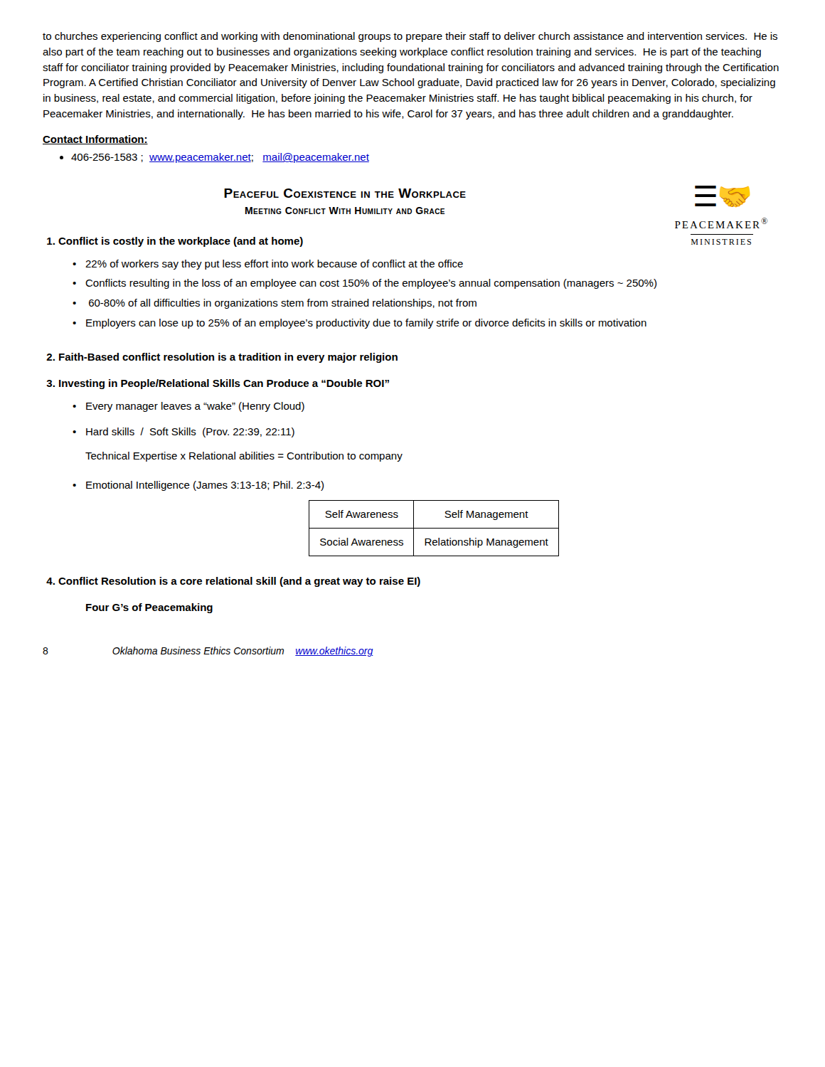to churches experiencing conflict and working with denominational groups to prepare their staff to deliver church assistance and intervention services. He is also part of the team reaching out to businesses and organizations seeking workplace conflict resolution training and services. He is part of the teaching staff for conciliator training provided by Peacemaker Ministries, including foundational training for conciliators and advanced training through the Certification Program. A Certified Christian Conciliator and University of Denver Law School graduate, David practiced law for 26 years in Denver, Colorado, specializing in business, real estate, and commercial litigation, before joining the Peacemaker Ministries staff. He has taught biblical peacemaking in his church, for Peacemaker Ministries, and internationally. He has been married to his wife, Carol for 37 years, and has three adult children and a granddaughter.
Contact Information:
406-256-1583 ; www.peacemaker.net; mail@peacemaker.net
☰🤝
PEACEMAKER®
MINISTRIES
Peaceful Coexistence in the Workplace
Meeting Conflict With Humility and Grace
Conflict is costly in the workplace (and at home)
22% of workers say they put less effort into work because of conflict at the office
Conflicts resulting in the loss of an employee can cost 150% of the employee’s annual compensation (managers ~ 250%)
60-80% of all difficulties in organizations stem from strained relationships, not from
Employers can lose up to 25% of an employee’s productivity due to family strife or divorce deficits in skills or motivation
Faith-Based conflict resolution is a tradition in every major religion
Investing in People/Relational Skills Can Produce a “Double ROI”
Every manager leaves a “wake” (Henry Cloud)
Hard skills / Soft Skills (Prov. 22:39, 22:11)
Technical Expertise x Relational abilities = Contribution to company
Emotional Intelligence (James 3:13-18; Phil. 2:3-4)
| Self Awareness | Self Management |
| Social Awareness | Relationship Management |
Conflict Resolution is a core relational skill (and a great way to raise EI)
Four G’s of Peacemaking
8 Oklahoma Business Ethics Consortium www.okethics.org